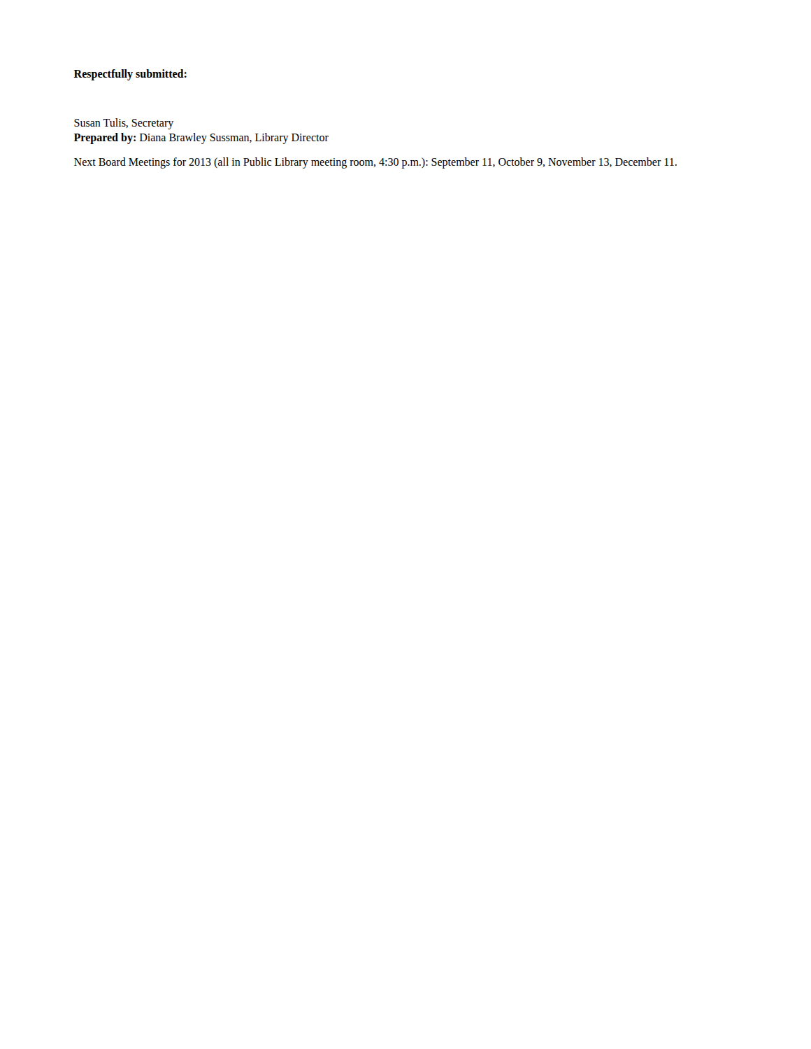Respectfully submitted:
Susan Tulis, Secretary
Prepared by: Diana Brawley Sussman, Library Director
Next Board Meetings for 2013 (all in Public Library meeting room, 4:30 p.m.): September 11, October 9, November 13, December 11.